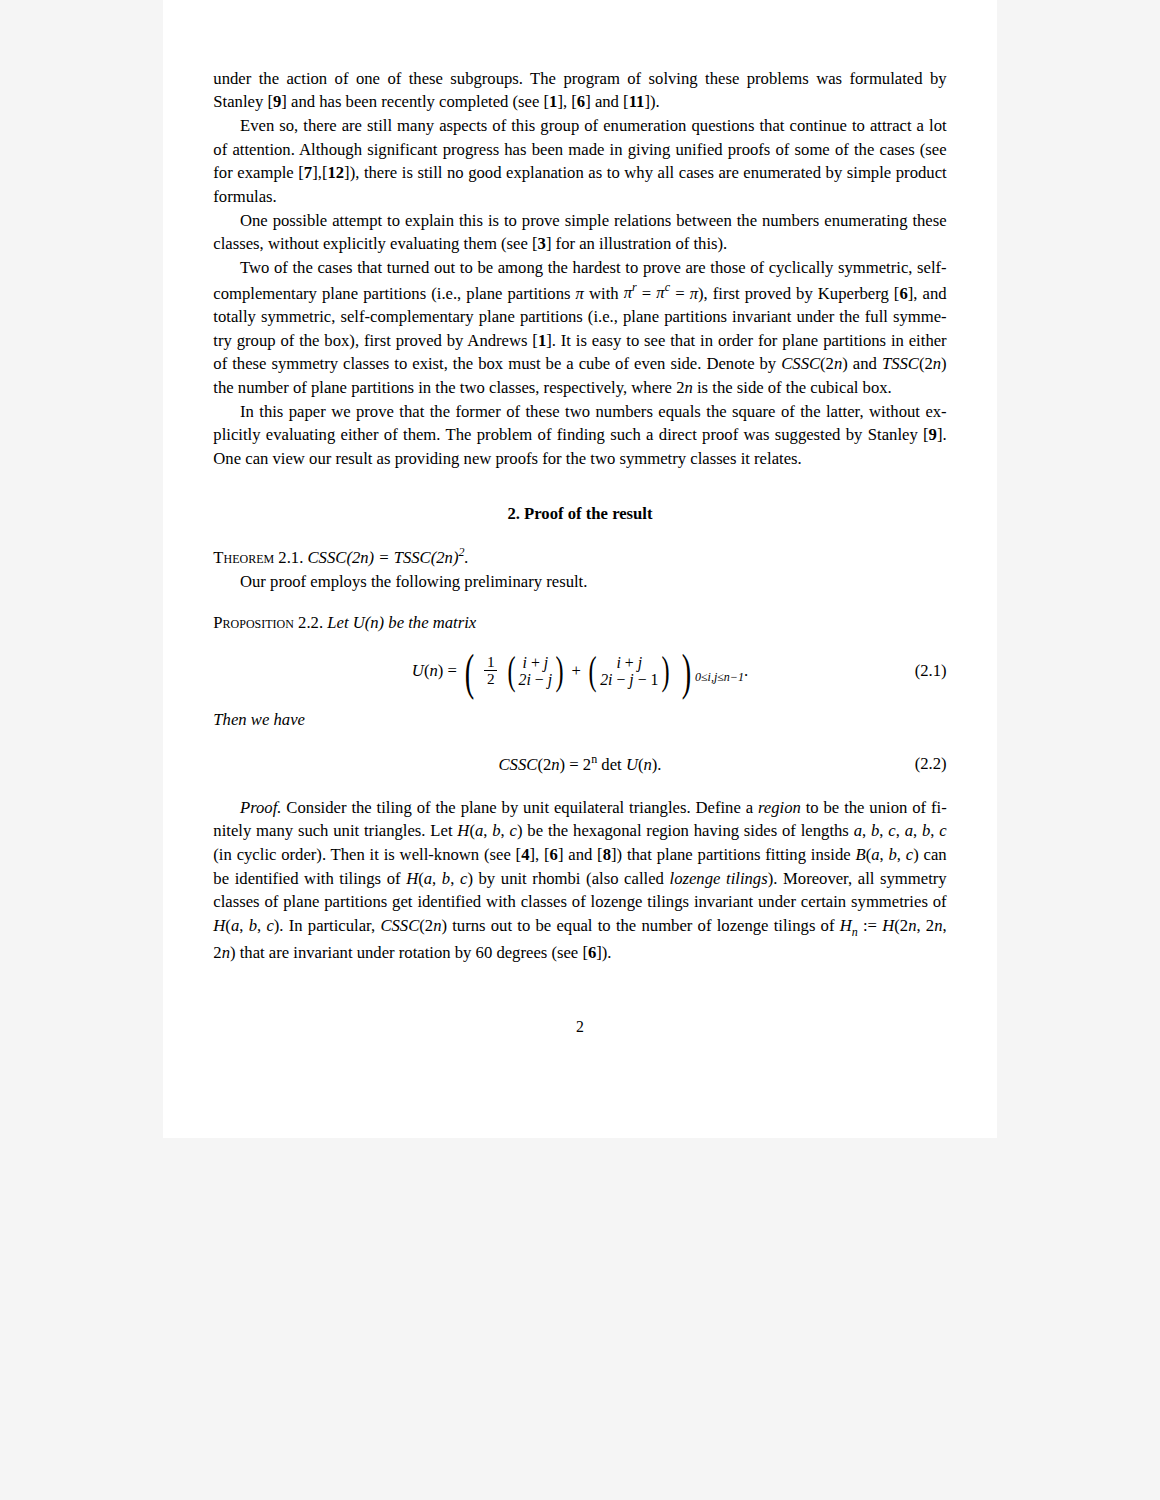under the action of one of these subgroups. The program of solving these problems was formulated by Stanley [9] and has been recently completed (see [1], [6] and [11]).
Even so, there are still many aspects of this group of enumeration questions that continue to attract a lot of attention. Although significant progress has been made in giving unified proofs of some of the cases (see for example [7],[12]), there is still no good explanation as to why all cases are enumerated by simple product formulas.
One possible attempt to explain this is to prove simple relations between the numbers enumerating these classes, without explicitly evaluating them (see [3] for an illustration of this).
Two of the cases that turned out to be among the hardest to prove are those of cyclically symmetric, self-complementary plane partitions (i.e., plane partitions π with πr = πc = π), first proved by Kuperberg [6], and totally symmetric, self-complementary plane partitions (i.e., plane partitions invariant under the full symmetry group of the box), first proved by Andrews [1]. It is easy to see that in order for plane partitions in either of these symmetry classes to exist, the box must be a cube of even side. Denote by CSSC(2n) and TSSC(2n) the number of plane partitions in the two classes, respectively, where 2n is the side of the cubical box.
In this paper we prove that the former of these two numbers equals the square of the latter, without explicitly evaluating either of them. The problem of finding such a direct proof was suggested by Stanley [9]. One can view our result as providing new proofs for the two symmetry classes it relates.
2. Proof of the result
Theorem 2.1. CSSC(2n) = TSSC(2n)2.
Our proof employs the following preliminary result.
Proposition 2.2. Let U(n) be the matrix
U(n) = ( 12 (i + j
2i − j) + (i + j
2i − j − 1) ) 0≤i,j≤n−1. (2.1)
Then we have
CSSC(2n) = 2n det U(n). (2.2)
Proof. Consider the tiling of the plane by unit equilateral triangles. Define a region to be the union of finitely many such unit triangles. Let H(a, b, c) be the hexagonal region having sides of lengths a, b, c, a, b, c (in cyclic order). Then it is well-known (see [4], [6] and [8]) that plane partitions fitting inside B(a, b, c) can be identified with tilings of H(a, b, c) by unit rhombi (also called lozenge tilings). Moreover, all symmetry classes of plane partitions get identified with classes of lozenge tilings invariant under certain symmetries of H(a, b, c). In particular, CSSC(2n) turns out to be equal to the number of lozenge tilings of Hn := H(2n, 2n, 2n) that are invariant under rotation by 60 degrees (see [6]).
2